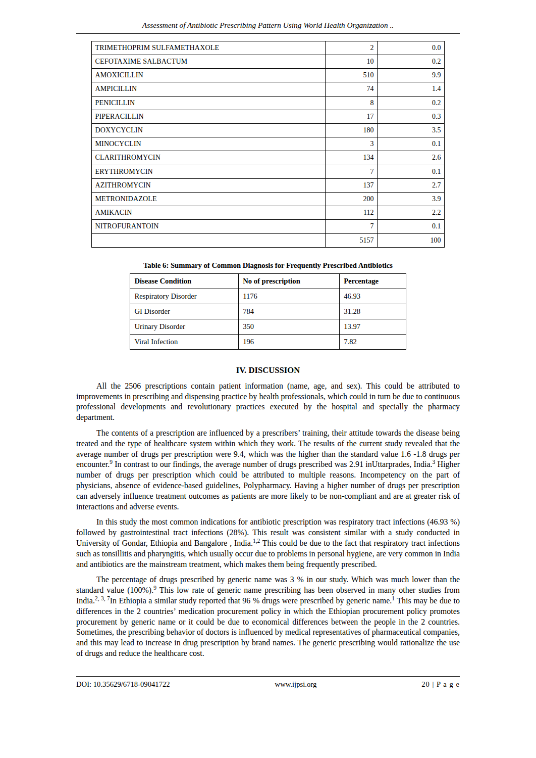Assessment of Antibiotic Prescribing Pattern Using World Health Organization ..
| TRIMETHOPRIM SULFAMETHAXOLE | 2 | 0.0 |
| CEFOTAXIME SALBACTUM | 10 | 0.2 |
| AMOXICILLIN | 510 | 9.9 |
| AMPICILLIN | 74 | 1.4 |
| PENICILLIN | 8 | 0.2 |
| PIPERACILLIN | 17 | 0.3 |
| DOXYCYCLIN | 180 | 3.5 |
| MINOCYCLIN | 3 | 0.1 |
| CLARITHROMYCIN | 134 | 2.6 |
| ERYTHROMYCIN | 7 | 0.1 |
| AZITHROMYCIN | 137 | 2.7 |
| METRONIDAZOLE | 200 | 3.9 |
| AMIKACIN | 112 | 2.2 |
| NITROFURANTOIN | 7 | 0.1 |
| | 5157 | 100 |
Table 6: Summary of Common Diagnosis for Frequently Prescribed Antibiotics
| Disease Condition | No of prescription | Percentage |
| --- | --- | --- |
| Respiratory Disorder | 1176 | 46.93 |
| GI Disorder | 784 | 31.28 |
| Urinary Disorder | 350 | 13.97 |
| Viral Infection | 196 | 7.82 |
IV. DISCUSSION
All the 2506 prescriptions contain patient information (name, age, and sex). This could be attributed to improvements in prescribing and dispensing practice by health professionals, which could in turn be due to continuous professional developments and revolutionary practices executed by the hospital and specially the pharmacy department.
The contents of a prescription are influenced by a prescribers’ training, their attitude towards the disease being treated and the type of healthcare system within which they work. The results of the current study revealed that the average number of drugs per prescription were 9.4, which was the higher than the standard value 1.6 -1.8 drugs per encounter.9 In contrast to our findings, the average number of drugs prescribed was 2.91 inUttarprades, India.3 Higher number of drugs per prescription which could be attributed to multiple reasons. Incompetency on the part of physicians, absence of evidence-based guidelines, Polypharmacy. Having a higher number of drugs per prescription can adversely influence treatment outcomes as patients are more likely to be non-compliant and are at greater risk of interactions and adverse events.
In this study the most common indications for antibiotic prescription was respiratory tract infections (46.93 %) followed by gastrointestinal tract infections (28%). This result was consistent similar with a study conducted in University of Gondar, Ethiopia and Bangalore , India.1,2 This could be due to the fact that respiratory tract infections such as tonsillitis and pharyngitis, which usually occur due to problems in personal hygiene, are very common in India and antibiotics are the mainstream treatment, which makes them being frequently prescribed.
The percentage of drugs prescribed by generic name was 3 % in our study. Which was much lower than the standard value (100%).9 This low rate of generic name prescribing has been observed in many other studies from India.2, 3, 7In Ethiopia a similar study reported that 96 % drugs were prescribed by generic name.1 This may be due to differences in the 2 countries’ medication procurement policy in which the Ethiopian procurement policy promotes procurement by generic name or it could be due to economical differences between the people in the 2 countries. Sometimes, the prescribing behavior of doctors is influenced by medical representatives of pharmaceutical companies, and this may lead to increase in drug prescription by brand names. The generic prescribing would rationalize the use of drugs and reduce the healthcare cost.
DOI: 10.35629/6718-09041722 www.ijpsi.org 20 | P a g e